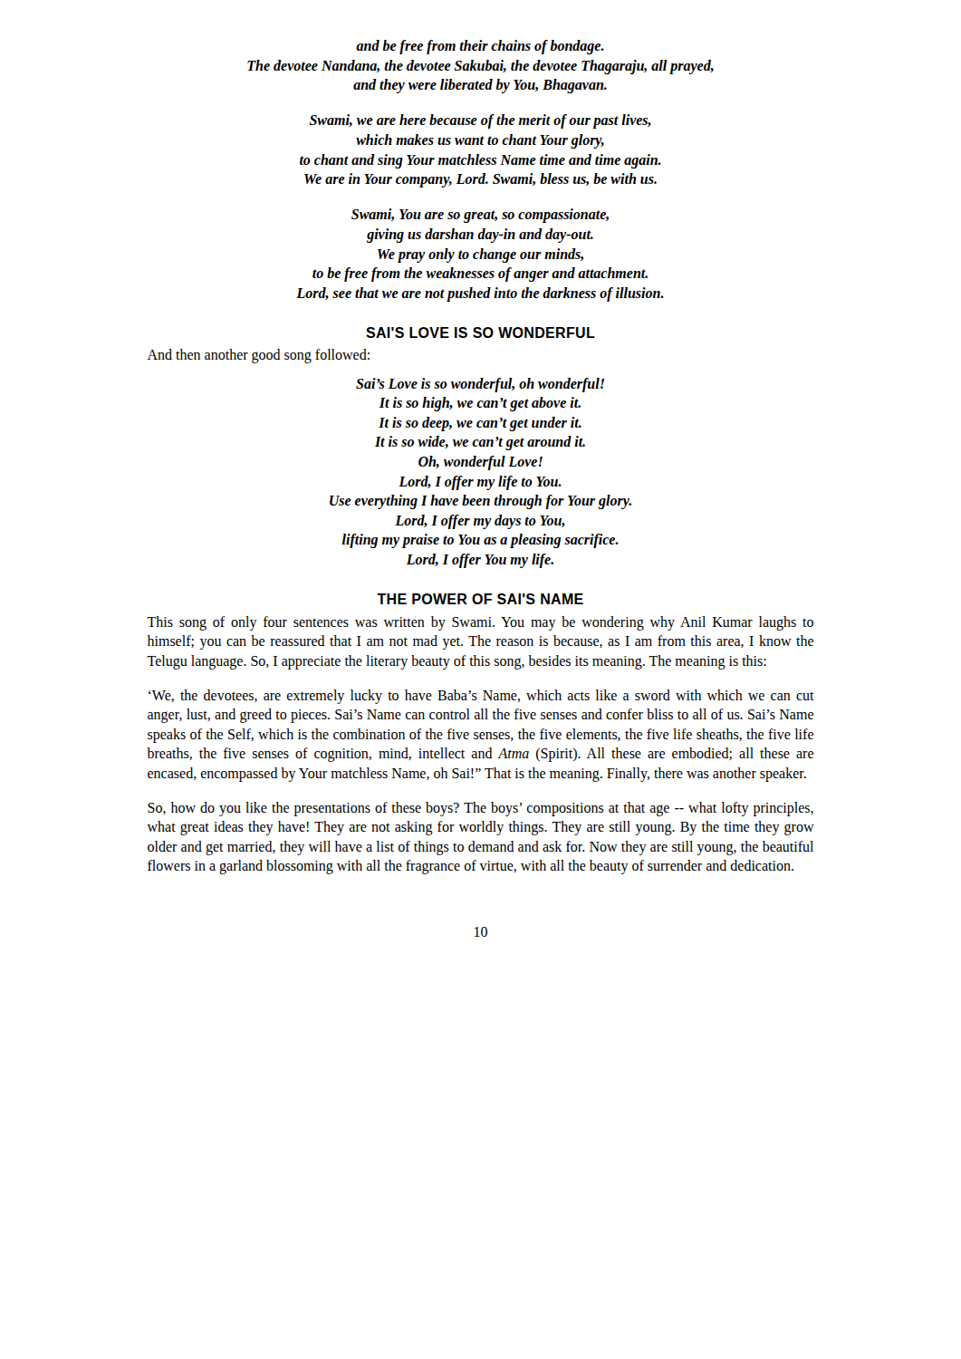and be free from their chains of bondage.
The devotee Nandana, the devotee Sakubai, the devotee Thagaraju, all prayed,
and they were liberated by You, Bhagavan.
Swami, we are here because of the merit of our past lives,
which makes us want to chant Your glory,
to chant and sing Your matchless Name time and time again.
We are in Your company, Lord. Swami, bless us, be with us.
Swami, You are so great, so compassionate,
giving us darshan day-in and day-out.
We pray only to change our minds,
to be free from the weaknesses of anger and attachment.
Lord, see that we are not pushed into the darkness of illusion.
SAI'S LOVE IS SO WONDERFUL
And then another good song followed:
Sai’s Love is so wonderful, oh wonderful!
It is so high, we can’t get above it.
It is so deep, we can’t get under it.
It is so wide, we can’t get around it.
Oh, wonderful Love!
Lord, I offer my life to You.
Use everything I have been through for Your glory.
Lord, I offer my days to You,
lifting my praise to You as a pleasing sacrifice.
Lord, I offer You my life.
THE POWER OF SAI'S NAME
This song of only four sentences was written by Swami. You may be wondering why Anil Kumar laughs to himself; you can be reassured that I am not mad yet. The reason is because, as I am from this area, I know the Telugu language. So, I appreciate the literary beauty of this song, besides its meaning. The meaning is this:
‘We, the devotees, are extremely lucky to have Baba’s Name, which acts like a sword with which we can cut anger, lust, and greed to pieces. Sai’s Name can control all the five senses and confer bliss to all of us. Sai’s Name speaks of the Self, which is the combination of the five senses, the five elements, the five life sheaths, the five life breaths, the five senses of cognition, mind, intellect and Atma (Spirit). All these are embodied; all these are encased, encompassed by Your matchless Name, oh Sai!” That is the meaning. Finally, there was another speaker.
So, how do you like the presentations of these boys? The boys’ compositions at that age -- what lofty principles, what great ideas they have! They are not asking for worldly things. They are still young. By the time they grow older and get married, they will have a list of things to demand and ask for. Now they are still young, the beautiful flowers in a garland blossoming with all the fragrance of virtue, with all the beauty of surrender and dedication.
10